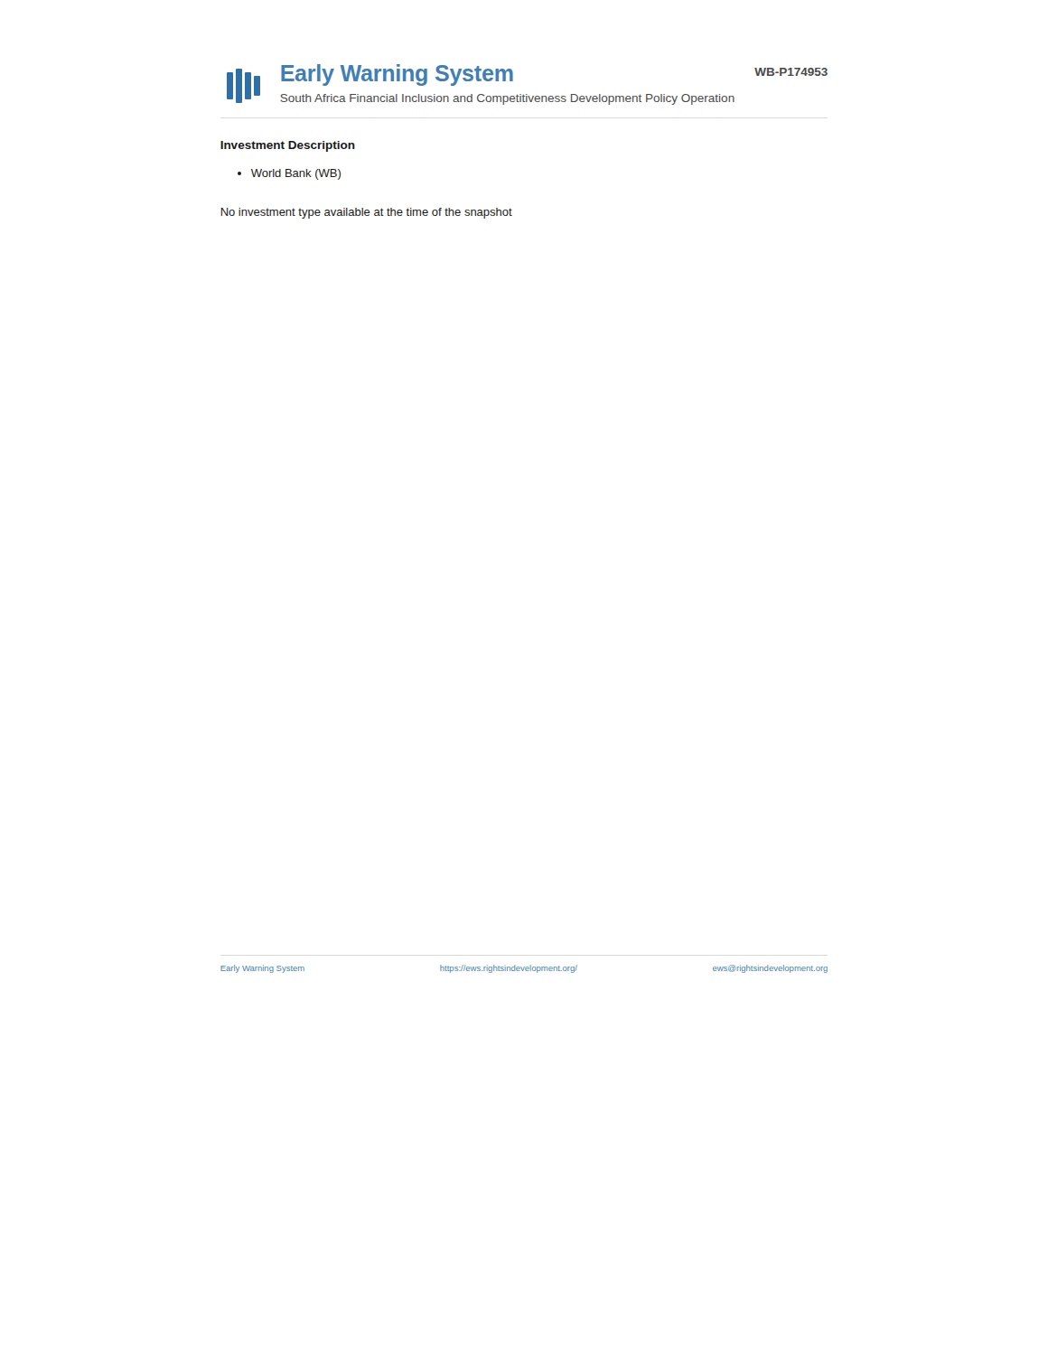Early Warning System
South Africa Financial Inclusion and Competitiveness Development Policy Operation
WB-P174953
Investment Description
World Bank (WB)
No investment type available at the time of the snapshot
Early Warning System
https://ews.rightsindevelopment.org/
ews@rightsindevelopment.org